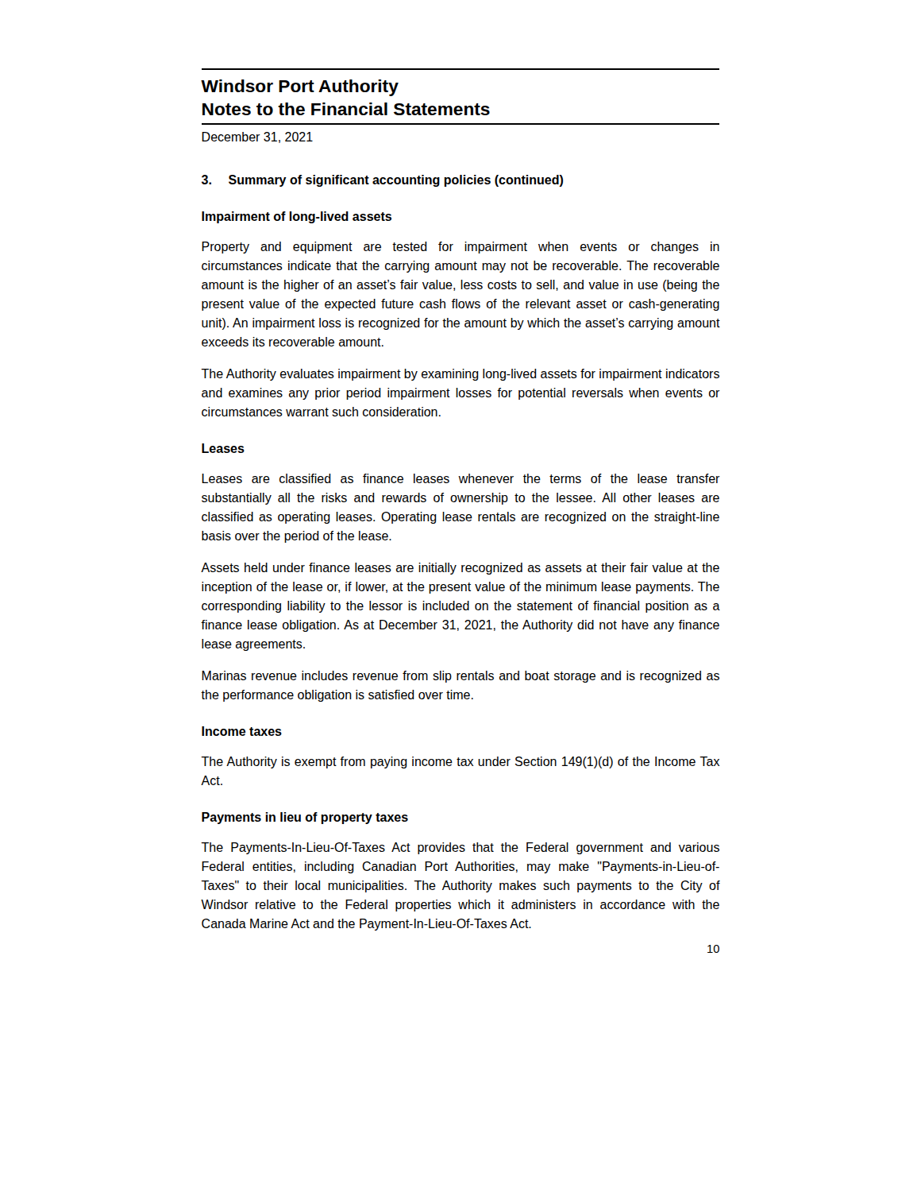Windsor Port Authority
Notes to the Financial Statements
December 31, 2021
3. Summary of significant accounting policies (continued)
Impairment of long-lived assets
Property and equipment are tested for impairment when events or changes in circumstances indicate that the carrying amount may not be recoverable. The recoverable amount is the higher of an asset’s fair value, less costs to sell, and value in use (being the present value of the expected future cash flows of the relevant asset or cash-generating unit). An impairment loss is recognized for the amount by which the asset’s carrying amount exceeds its recoverable amount.
The Authority evaluates impairment by examining long-lived assets for impairment indicators and examines any prior period impairment losses for potential reversals when events or circumstances warrant such consideration.
Leases
Leases are classified as finance leases whenever the terms of the lease transfer substantially all the risks and rewards of ownership to the lessee. All other leases are classified as operating leases. Operating lease rentals are recognized on the straight-line basis over the period of the lease.
Assets held under finance leases are initially recognized as assets at their fair value at the inception of the lease or, if lower, at the present value of the minimum lease payments. The corresponding liability to the lessor is included on the statement of financial position as a finance lease obligation. As at December 31, 2021, the Authority did not have any finance lease agreements.
Marinas revenue includes revenue from slip rentals and boat storage and is recognized as the performance obligation is satisfied over time.
Income taxes
The Authority is exempt from paying income tax under Section 149(1)(d) of the Income Tax Act.
Payments in lieu of property taxes
The Payments-In-Lieu-Of-Taxes Act provides that the Federal government and various Federal entities, including Canadian Port Authorities, may make "Payments-in-Lieu-of-Taxes" to their local municipalities. The Authority makes such payments to the City of Windsor relative to the Federal properties which it administers in accordance with the Canada Marine Act and the Payment-In-Lieu-Of-Taxes Act.
10